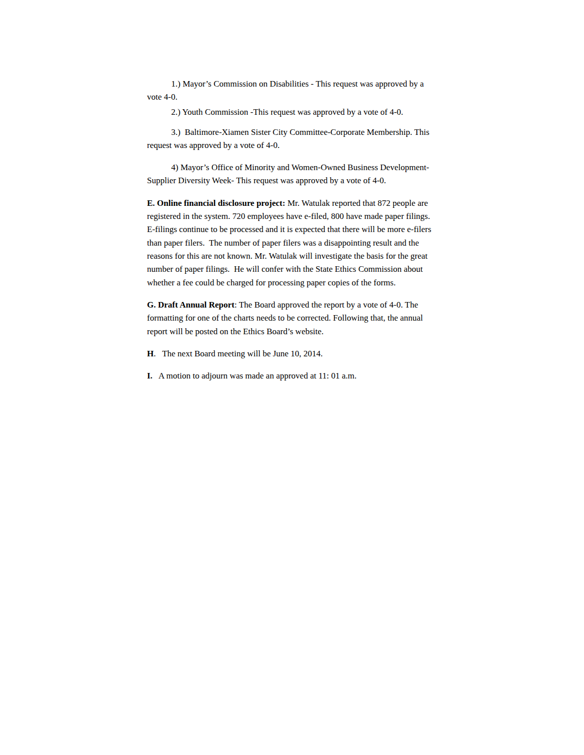1.) Mayor’s Commission on Disabilities - This request was approved by a vote 4-0.
2.) Youth Commission -This request was approved by a vote of 4-0.
3.) Baltimore-Xiamen Sister City Committee-Corporate Membership. This request was approved by a vote of 4-0.
4) Mayor’s Office of Minority and Women-Owned Business Development-Supplier Diversity Week- This request was approved by a vote of 4-0.
E. Online financial disclosure project: Mr. Watulak reported that 872 people are registered in the system. 720 employees have e-filed, 800 have made paper filings. E-filings continue to be processed and it is expected that there will be more e-filers than paper filers. The number of paper filers was a disappointing result and the reasons for this are not known. Mr. Watulak will investigate the basis for the great number of paper filings. He will confer with the State Ethics Commission about whether a fee could be charged for processing paper copies of the forms.
G. Draft Annual Report: The Board approved the report by a vote of 4-0. The formatting for one of the charts needs to be corrected. Following that, the annual report will be posted on the Ethics Board’s website.
H. The next Board meeting will be June 10, 2014.
I. A motion to adjourn was made an approved at 11: 01 a.m.